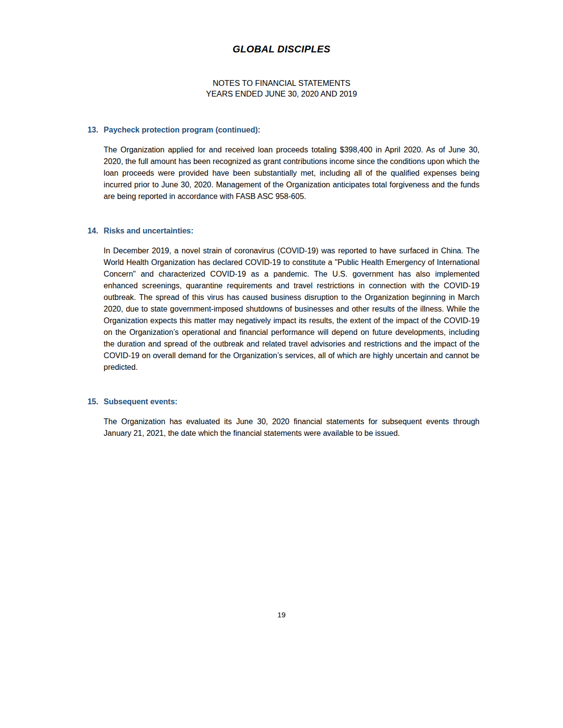GLOBAL DISCIPLES
NOTES TO FINANCIAL STATEMENTS
YEARS ENDED JUNE 30, 2020 AND 2019
13.
Paycheck protection program (continued):
The Organization applied for and received loan proceeds totaling $398,400 in April 2020. As of June 30, 2020, the full amount has been recognized as grant contributions income since the conditions upon which the loan proceeds were provided have been substantially met, including all of the qualified expenses being incurred prior to June 30, 2020. Management of the Organization anticipates total forgiveness and the funds are being reported in accordance with FASB ASC 958-605.
14.
Risks and uncertainties:
In December 2019, a novel strain of coronavirus (COVID-19) was reported to have surfaced in China. The World Health Organization has declared COVID-19 to constitute a "Public Health Emergency of International Concern" and characterized COVID-19 as a pandemic. The U.S. government has also implemented enhanced screenings, quarantine requirements and travel restrictions in connection with the COVID-19 outbreak. The spread of this virus has caused business disruption to the Organization beginning in March 2020, due to state government-imposed shutdowns of businesses and other results of the illness. While the Organization expects this matter may negatively impact its results, the extent of the impact of the COVID-19 on the Organization’s operational and financial performance will depend on future developments, including the duration and spread of the outbreak and related travel advisories and restrictions and the impact of the COVID-19 on overall demand for the Organization’s services, all of which are highly uncertain and cannot be predicted.
15.
Subsequent events:
The Organization has evaluated its June 30, 2020 financial statements for subsequent events through January 21, 2021, the date which the financial statements were available to be issued.
19